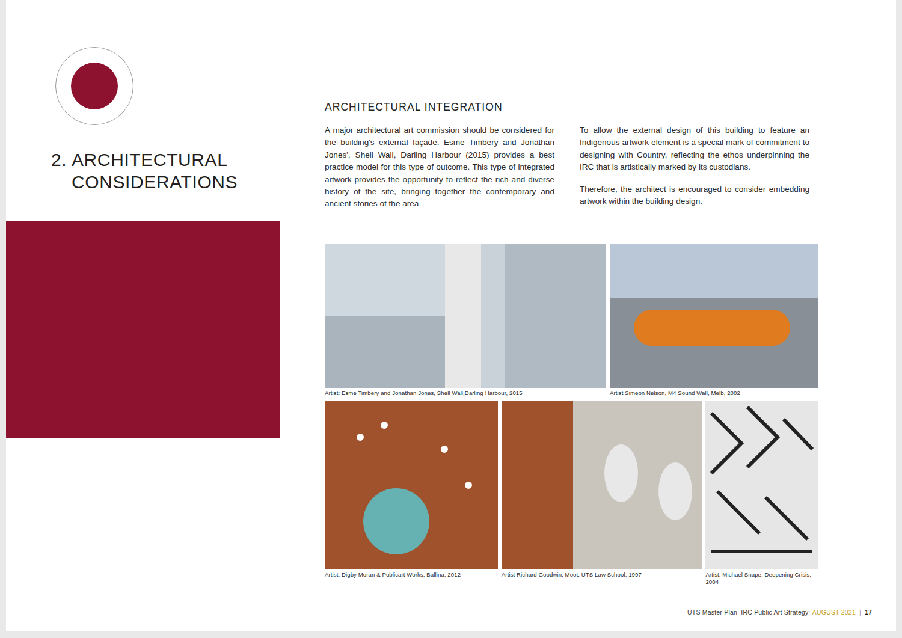2. ARCHITECTURAL
CONSIDERATIONS
ARCHITECTURAL INTEGRATION
A major architectural art commission should be considered for the building's external façade. Esme Timbery and Jonathan Jones', Shell Wall, Darling Harbour (2015) provides a best practice model for this type of outcome. This type of integrated artwork provides the opportunity to reflect the rich and diverse history of the site, bringing together the contemporary and ancient stories of the area.
To allow the external design of this building to feature an Indigenous artwork element is a special mark of commitment to designing with Country, reflecting the ethos underpinning the IRC that is artistically marked by its custodians.
Therefore, the architect is encouraged to consider embedding artwork within the building design.
Artist: Esme Timbery and Jonathan Jones, Shell Wall,Darling Harbour, 2015
Artist Simeon Nelson, M4 Sound Wall, Melb, 2002
Artist: Digby Moran & Publicart Works, Ballina, 2012
Artist Richard Goodwin, Moot, UTS Law School, 1997
Artist: Michael Snape, Deepening Crisis, 2004
UTS Master Plan IRC Public Art Strategy AUGUST 2021|17